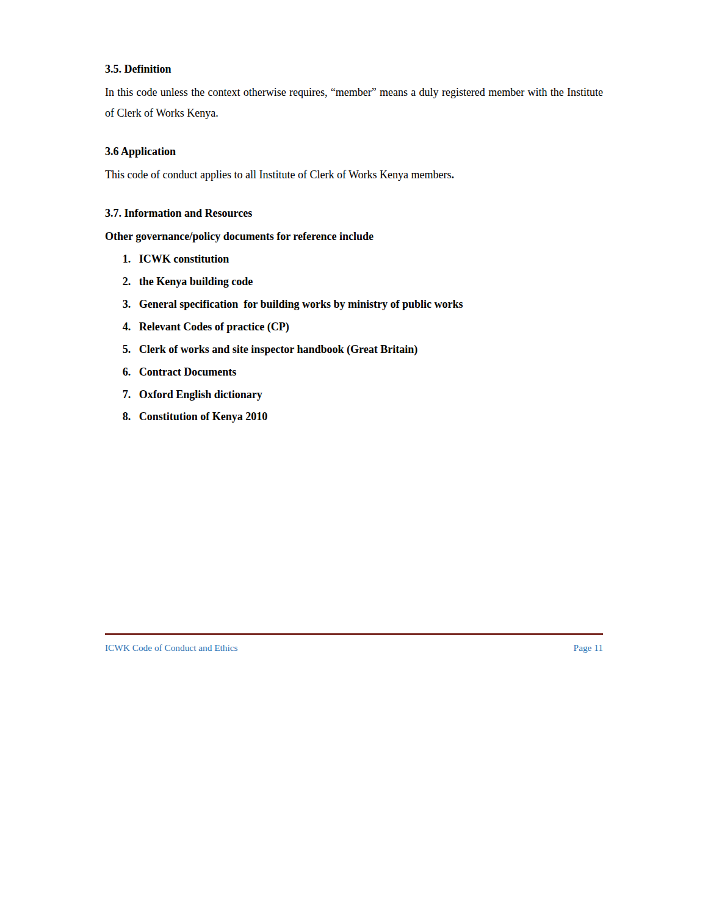3.5. Definition
In this code unless the context otherwise requires, “member” means a duly registered member with the Institute of Clerk of Works Kenya.
3.6 Application
This code of conduct applies to all Institute of Clerk of Works Kenya members.
3.7. Information and Resources
Other governance/policy documents for reference include
ICWK constitution
the Kenya building code
General specification for building works by ministry of public works
Relevant Codes of practice (CP)
Clerk of works and site inspector handbook (Great Britain)
Contract Documents
Oxford English dictionary
Constitution of Kenya 2010
ICWK Code of Conduct and Ethics Page 11